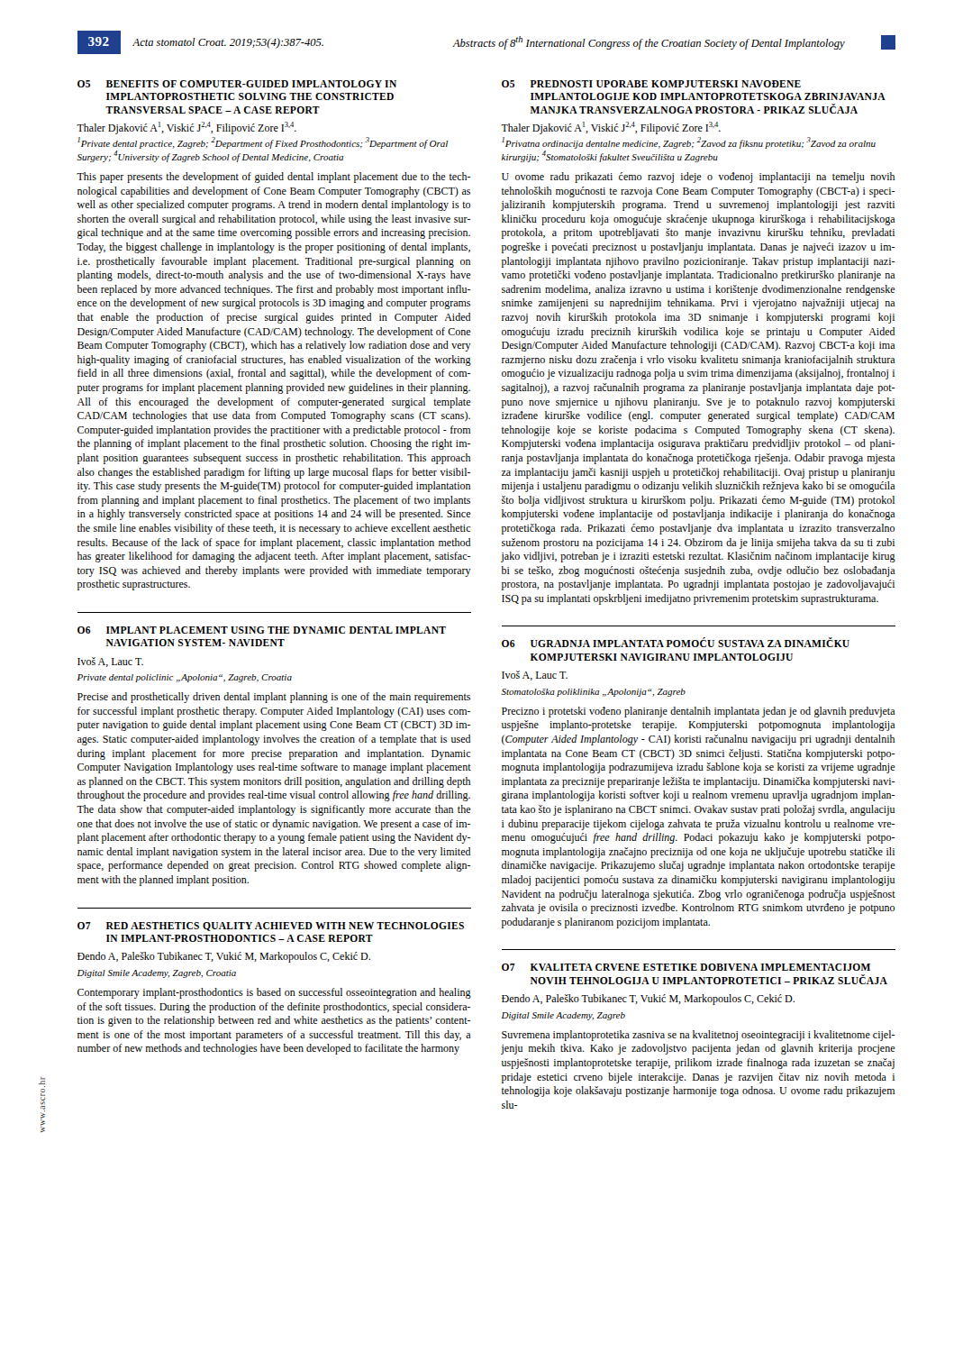392 Acta stomatol Croat. 2019;53(4):387-405. Abstracts of 8th International Congress of the Croatian Society of Dental Implantology
O5
BENEFITS OF COMPUTER-GUIDED IMPLANTOLOGY IN IMPLANTOPROSTHETIC SOLVING THE CONSTRICTED TRANSVERSAL SPACE – A CASE REPORT
Thaler Djaković A1, Viskić J2,4, Filipović Zore I3,4.
1Private dental practice, Zagreb; 2Department of Fixed Prosthodontics; 3Department of Oral Surgery; 4University of Zagreb School of Dental Medicine, Croatia
This paper presents the development of guided dental implant placement due to the technological capabilities and development of Cone Beam Computer Tomography (CBCT) as well as other specialized computer programs. A trend in modern dental implantology is to shorten the overall surgical and rehabilitation protocol, while using the least invasive surgical technique and at the same time overcoming possible errors and increasing precision. Today, the biggest challenge in implantology is the proper positioning of dental implants, i.e. prosthetically favourable implant placement. Traditional pre-surgical planning on planting models, direct-to-mouth analysis and the use of two-dimensional X-rays have been replaced by more advanced techniques. The first and probably most important influence on the development of new surgical protocols is 3D imaging and computer programs that enable the production of precise surgical guides printed in Computer Aided Design/Computer Aided Manufacture (CAD/CAM) technology. The development of Cone Beam Computer Tomography (CBCT), which has a relatively low radiation dose and very high-quality imaging of craniofacial structures, has enabled visualization of the working field in all three dimensions (axial, frontal and sagittal), while the development of computer programs for implant placement planning provided new guidelines in their planning. All of this encouraged the development of computer-generated surgical template CAD/CAM technologies that use data from Computed Tomography scans (CT scans). Computer-guided implantation provides the practitioner with a predictable protocol - from the planning of implant placement to the final prosthetic solution. Choosing the right implant position guarantees subsequent success in prosthetic rehabilitation. This approach also changes the established paradigm for lifting up large mucosal flaps for better visibility. This case study presents the M-guide(TM) protocol for computer-guided implantation from planning and implant placement to final prosthetics. The placement of two implants in a highly transversely constricted space at positions 14 and 24 will be presented. Since the smile line enables visibility of these teeth, it is necessary to achieve excellent aesthetic results. Because of the lack of space for implant placement, classic implantation method has greater likelihood for damaging the adjacent teeth. After implant placement, satisfactory ISQ was achieved and thereby implants were provided with immediate temporary prosthetic suprastructures.
O6
IMPLANT PLACEMENT USING THE DYNAMIC DENTAL IMPLANT NAVIGATION SYSTEM- NAVIDENT
Ivoš A, Lauc T.
Private dental policlinic „Apolonia“, Zagreb, Croatia
Precise and prosthetically driven dental implant planning is one of the main requirements for successful implant prosthetic therapy. Computer Aided Implantology (CAI) uses computer navigation to guide dental implant placement using Cone Beam CT (CBCT) 3D images. Static computer-aided implantology involves the creation of a template that is used during implant placement for more precise preparation and implantation. Dynamic Computer Navigation Implantology uses real-time software to manage implant placement as planned on the CBCT. This system monitors drill position, angulation and drilling depth throughout the procedure and provides real-time visual control allowing free hand drilling. The data show that computer-aided implantology is significantly more accurate than the one that does not involve the use of static or dynamic navigation. We present a case of implant placement after orthodontic therapy to a young female patient using the Navident dynamic dental implant navigation system in the lateral incisor area. Due to the very limited space, performance depended on great precision. Control RTG showed complete alignment with the planned implant position.
O7
RED AESTHETICS QUALITY ACHIEVED WITH NEW TECHNOLOGIES IN IMPLANT-PROSTHODONTICS – A CASE REPORT
Đendo A, Paleško Tubikanec T, Vukić M, Markopoulos C, Cekić D.
Digital Smile Academy, Zagreb, Croatia
Contemporary implant-prosthodontics is based on successful osseointegration and healing of the soft tissues. During the production of the definite prosthodontics, special consideration is given to the relationship between red and white aesthetics as the patients’ contentment is one of the most important parameters of a successful treatment. Till this day, a number of new methods and technologies have been developed to facilitate the harmony
O5
PREDNOSTI UPORABE KOMPJUTERSKI NAVOĐENE IMPLANTOLOGIJE KOD IMPLANTOPROTETSKOGA ZBRINJAVANJA MANJKA TRANSVERZALNOGA PROSTORA - PRIKAZ SLUČAJA
Thaler Djaković A1, Viskić J2,4, Filipović Zore I3,4.
1Privatna ordinacija dentalne medicine, Zagreb; 2Zavod za fiksnu protetiku; 3Zavod za oralnu kirurgiju; 4Stomatološki fakultet Sveučilišta u Zagrebu
U ovome radu prikazati ćemo razvoj ideje o vođenoj implantaciji na temelju novih tehnoloških mogućnosti te razvoja Cone Beam Computer Tomography (CBCT-a) i specijaliziranih kompjuterskih programa. Trend u suvremenoj implantologiji jest razviti kliničku proceduru koja omogućuje skraćenje ukupnoga kirurškoga i rehabilitacijskoga protokola, a pritom upotrebljavati što manje invazivnu kiruršku tehniku, prevladati pogreške i povećati preciznost u postavljanju implantata. Danas je najveći izazov u implantologiji implantata njihovo pravilno pozicioniranje. Takav pristup implantaciji nazivamo protetički vođeno postavljanje implantata. Tradicionalno pretkirurško planiranje na sadrenim modelima, analiza izravno u ustima i korištenje dvodimenzionalne rendgenske snimke zamijenjeni su naprednijim tehnikama. Prvi i vjerojatno najvažniji utjecaj na razvoj novih kirurških protokola ima 3D snimanje i kompjuterski programi koji omogućuju izradu preciznih kirurških vodilica koje se printaju u Computer Aided Design/Computer Aided Manufacture tehnologiji (CAD/CAM). Razvoj CBCT-a koji ima razmjerno nisku dozu zračenja i vrlo visoku kvalitetu snimanja kraniofacijalnih struktura omogućio je vizualizaciju radnoga polja u svim trima dimenzijama (aksijalnoj, frontalnoj i sagitalnoj), a razvoj računalnih programa za planiranje postavljanja implantata daje potpuno nove smjernice u njihovu planiranju. Sve je to potaknulo razvoj kompjuterski izrađene kirurške vodilice (engl. computer generated surgical template) CAD/CAM tehnologije koje se koriste podacima s Computed Tomography skena (CT skena). Kompjuterski vođena implantacija osigurava praktičaru predvidljiv protokol – od planiranja postavljanja implantata do konačnoga protetičkoga rješenja. Odabir pravoga mjesta za implantaciju jamči kasniji uspjeh u protetičkoj rehabilitaciji. Ovaj pristup u planiranju mijenja i ustaljenu paradigmu o odizanju velikih sluzničkih režnjeva kako bi se omogućila što bolja vidljivost struktura u kirurškom polju. Prikazati ćemo M-guide (TM) protokol kompjuterski vođene implantacije od postavljanja indikacije i planiranja do konačnoga protetičkoga rada. Prikazati ćemo postavljanje dva implantata u izrazito transverzalno suženom prostoru na pozicijama 14 i 24. Obzirom da je linija smijeha takva da su ti zubi jako vidljivi, potreban je i izraziti estetski rezultat. Klasičnim načinom implantacije kirug bi se teško, zbog mogućnosti oštećenja susjednih zuba, ovdje odlučio bez oslobađanja prostora, na postavljanje implantata. Po ugradnji implantata postojao je zadovoljavajući ISQ pa su implantati opskrbljeni imedijatno privremenim protetskim suprastrukturama.
O6
UGRADNJA IMPLANTATA POMOĆU SUSTAVA ZA DINAMIČKU KOMPJUTERSKI NAVIGIRANU IMPLANTOLOGIJU
Ivoš A, Lauc T.
Stomatološka poliklinika „Apolonija“, Zagreb
Precizno i protetski vođeno planiranje dentalnih implantata jedan je od glavnih preduvjeta uspješne implanto-protetske terapije. Kompjuterski potpomognuta implantologija (Computer Aided Implantology - CAI) koristi računalnu navigaciju pri ugradnji dentalnih implantata na Cone Beam CT (CBCT) 3D snimci čeljusti. Statična kompjuterski potpomognuta implantologija podrazumijeva izradu šablone koja se koristi za vrijeme ugradnje implantata za preciznije prepariranje ležišta te implantaciju. Dinamička kompjuterski navigirana implantologija koristi softver koji u realnom vremenu upravlja ugradnjom implantata kao što je isplanirano na CBCT snimci. Ovakav sustav prati položaj svrdla, angulaciju i dubinu preparacije tijekom cijeloga zahvata te pruža vizualnu kontrolu u realnome vremenu omogućujući free hand drilling. Podaci pokazuju kako je kompjuterski potpomognuta implantologija značajno preciznija od one koja ne uključuje upotrebu statičke ili dinamičke navigacije. Prikazujemo slučaj ugradnje implantata nakon ortodontske terapije mladoj pacijentici pomoću sustava za dinamičku kompjuterski navigiranu implantologiju Navident na području lateralnoga sjekutića. Zbog vrlo ograničenoga područja uspješnost zahvata je ovisila o preciznosti izvedbe. Kontrolnom RTG snimkom utvrđeno je potpuno podudaranje s planiranom pozicijom implantata.
O7
KVALITETA CRVENE ESTETIKE DOBIVENA IMPLEMENTACIJOM NOVIH TEHNOLOGIJA U IMPLANTOPROTETICI – PRIKAZ SLUČAJA
Đendo A, Paleško Tubikanec T, Vukić M, Markopoulos C, Cekić D.
Digital Smile Academy, Zagreb
Suvremena implantoprotetika zasniva se na kvalitetnoj oseointegraciji i kvalitetnome cijeljenju mekih tkiva. Kako je zadovoljstvo pacijenta jedan od glavnih kriterija procjene uspješnosti implantoprotetske terapije, prilikom izrade finalnoga rada izuzetan se značaj pridaje estetici crveno bijele interakcije. Danas je razvijen čitav niz novih metoda i tehnologija koje olakšavaju postizanje harmonije toga odnosa. U ovome radu prikazujem slu-
www.ascro.hr